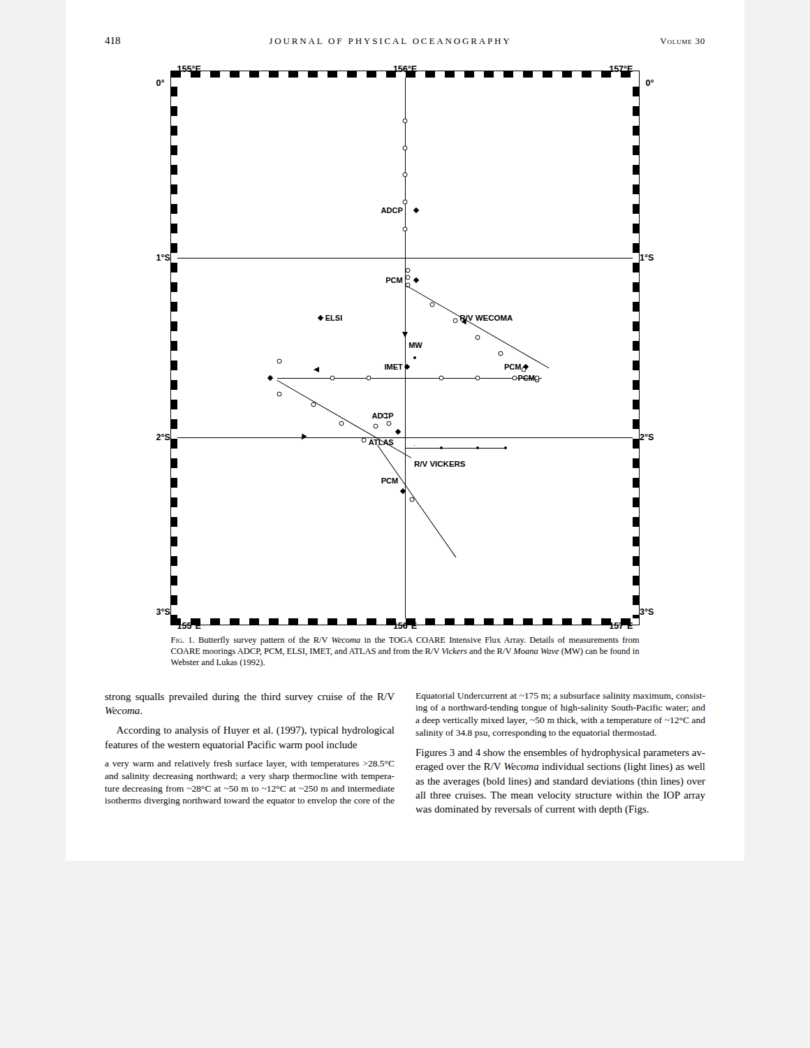418 JOURNAL OF PHYSICAL OCEANOGRAPHY Volume 30
155°E 156°E 157°E 155°E 156°E 157°E 0° 1°S 2°S 3°S 0° 1°S 2°S 3°S
ADCP
PCM
ELSI
IMET MW
PCM
PCM
ADCP ATLAS
PCM
R/V VICKERS
R/V WECOMA
Fig. 1. Butterfly survey pattern of the R/V Wecoma in the TOGA COARE Intensive Flux Array. Details of measurements from COARE moorings ADCP, PCM, ELSI, IMET, and ATLAS and from the R/V Vickers and the R/V Moana Wave (MW) can be found in Webster and Lukas (1992).
strong squalls prevailed during the third survey cruise of the R/V Wecoma.
According to analysis of Huyer et al. (1997), typical hydrological features of the western equatorial Pacific warm pool include
a very warm and relatively fresh surface layer, with temperatures >28.5°C and salinity decreasing northward; a very sharp thermocline with temperature decreasing from ~28°C at ~50 m to ~12°C at ~250 m and intermediate isotherms diverging northward toward the equator to envelop the core of the Equatorial Undercurrent at ~175 m; a subsurface salinity maximum, consisting of a northward-tending tongue of high-salinity South-Pacific water; and a deep vertically mixed layer, ~50 m thick, with a temperature of ~12°C and salinity of 34.8 psu, corresponding to the equatorial thermostad.
Figures 3 and 4 show the ensembles of hydrophysical parameters averaged over the R/V Wecoma individual sections (light lines) as well as the averages (bold lines) and standard deviations (thin lines) over all three cruises. The mean velocity structure within the IOP array was dominated by reversals of current with depth (Figs.